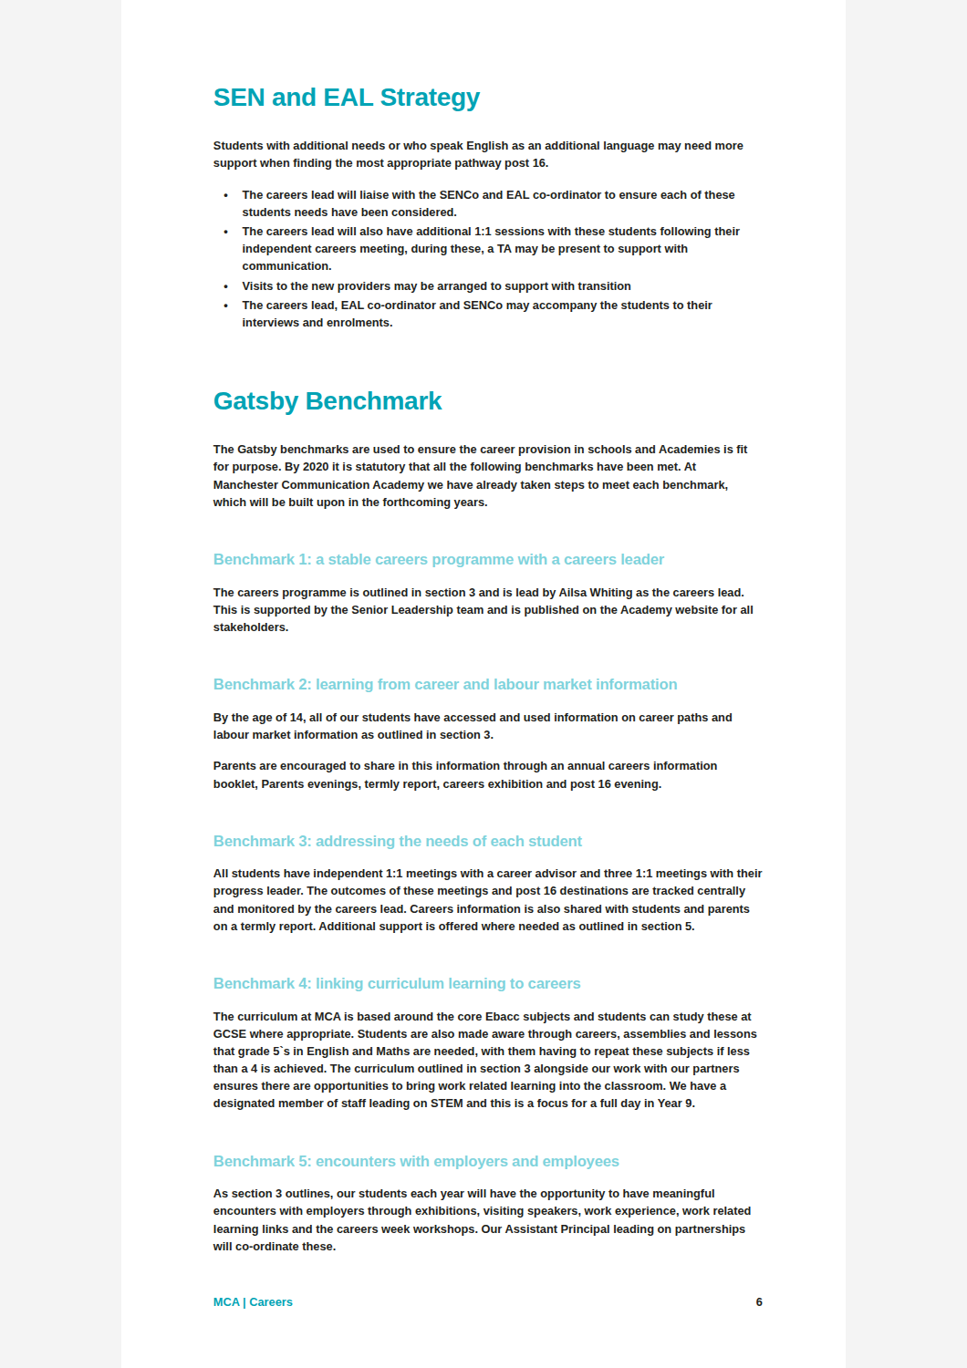SEN and EAL Strategy
Students with additional needs or who speak English as an additional language may need more support when finding the most appropriate pathway post 16.
The careers lead will liaise with the SENCo and EAL co-ordinator to ensure each of these students needs have been considered.
The careers lead will also have additional 1:1 sessions with these students following their independent careers meeting, during these, a TA may be present to support with communication.
Visits to the new providers may be arranged to support with transition
The careers lead, EAL co-ordinator and SENCo may accompany the students to their interviews and enrolments.
Gatsby Benchmark
The Gatsby benchmarks are used to ensure the career provision in schools and Academies is fit for purpose. By 2020 it is statutory that all the following benchmarks have been met. At Manchester Communication Academy we have already taken steps to meet each benchmark, which will be built upon in the forthcoming years.
Benchmark 1: a stable careers programme with a careers leader
The careers programme is outlined in section 3 and is lead by Ailsa Whiting as the careers lead. This is supported by the Senior Leadership team and is published on the Academy website for all stakeholders.
Benchmark 2: learning from career and labour market information
By the age of 14, all of our students have accessed and used information on career paths and labour market information as outlined in section 3.
Parents are encouraged to share in this information through an annual careers information booklet, Parents evenings, termly report, careers exhibition and post 16 evening.
Benchmark 3: addressing the needs of each student
All students have independent 1:1 meetings with a career advisor and three 1:1 meetings with their progress leader. The outcomes of these meetings and post 16 destinations are tracked centrally and monitored by the careers lead. Careers information is also shared with students and parents on a termly report. Additional support is offered where needed as outlined in section 5.
Benchmark 4: linking curriculum learning to careers
The curriculum at MCA is based around the core Ebacc subjects and students can study these at GCSE where appropriate. Students are also made aware through careers, assemblies and lessons that grade 5`s in English and Maths are needed, with them having to repeat these subjects if less than a 4 is achieved. The curriculum outlined in section 3 alongside our work with our partners ensures there are opportunities to bring work related learning into the classroom. We have a designated member of staff leading on STEM and this is a focus for a full day in Year 9.
Benchmark 5: encounters with employers and employees
As section 3 outlines, our students each year will have the opportunity to have meaningful encounters with employers through exhibitions, visiting speakers, work experience, work related learning links and the careers week workshops. Our Assistant Principal leading on partnerships will co-ordinate these.
MCA | Careers 6